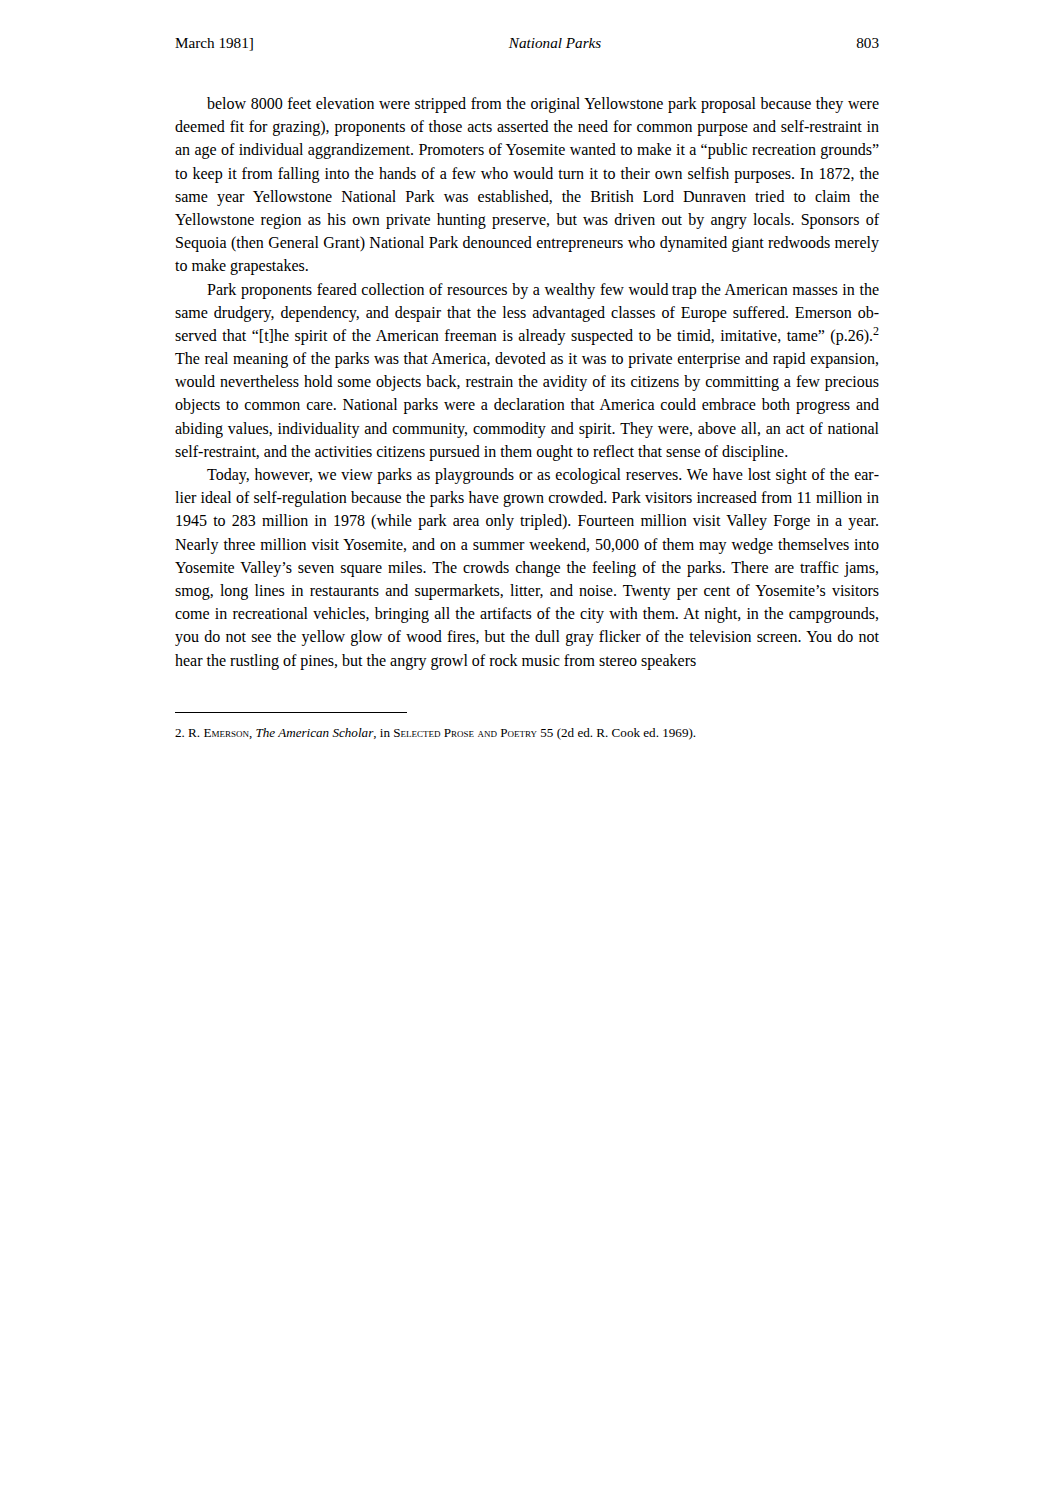March 1981] National Parks 803
below 8000 feet elevation were stripped from the original Yellowstone park proposal because they were deemed fit for grazing), proponents of those acts asserted the need for common purpose and self-restraint in an age of individual aggrandizement. Promoters of Yosemite wanted to make it a “public recreation grounds” to keep it from falling into the hands of a few who would turn it to their own selfish purposes. In 1872, the same year Yellowstone National Park was established, the British Lord Dunraven tried to claim the Yellowstone region as his own private hunting preserve, but was driven out by angry locals. Sponsors of Sequoia (then General Grant) National Park denounced entrepreneurs who dynamited giant redwoods merely to make grapestakes.
Park proponents feared collection of resources by a wealthy few would trap the American masses in the same drudgery, dependency, and despair that the less advantaged classes of Europe suffered. Emerson observed that “[t]he spirit of the American freeman is already suspected to be timid, imitative, tame” (p.26).2 The real meaning of the parks was that America, devoted as it was to private enterprise and rapid expansion, would nevertheless hold some objects back, restrain the avidity of its citizens by committing a few precious objects to common care. National parks were a declaration that America could embrace both progress and abiding values, individuality and community, commodity and spirit. They were, above all, an act of national self-restraint, and the activities citizens pursued in them ought to reflect that sense of discipline.
Today, however, we view parks as playgrounds or as ecological reserves. We have lost sight of the earlier ideal of self-regulation because the parks have grown crowded. Park visitors increased from 11 million in 1945 to 283 million in 1978 (while park area only tripled). Fourteen million visit Valley Forge in a year. Nearly three million visit Yosemite, and on a summer weekend, 50,000 of them may wedge themselves into Yosemite Valley’s seven square miles. The crowds change the feeling of the parks. There are traffic jams, smog, long lines in restaurants and supermarkets, litter, and noise. Twenty per cent of Yosemite’s visitors come in recreational vehicles, bringing all the artifacts of the city with them. At night, in the campgrounds, you do not see the yellow glow of wood fires, but the dull gray flicker of the television screen. You do not hear the rustling of pines, but the angry growl of rock music from stereo speakers
2. R. Emerson, The American Scholar, in Selected Prose and Poetry 55 (2d ed. R. Cook ed. 1969).